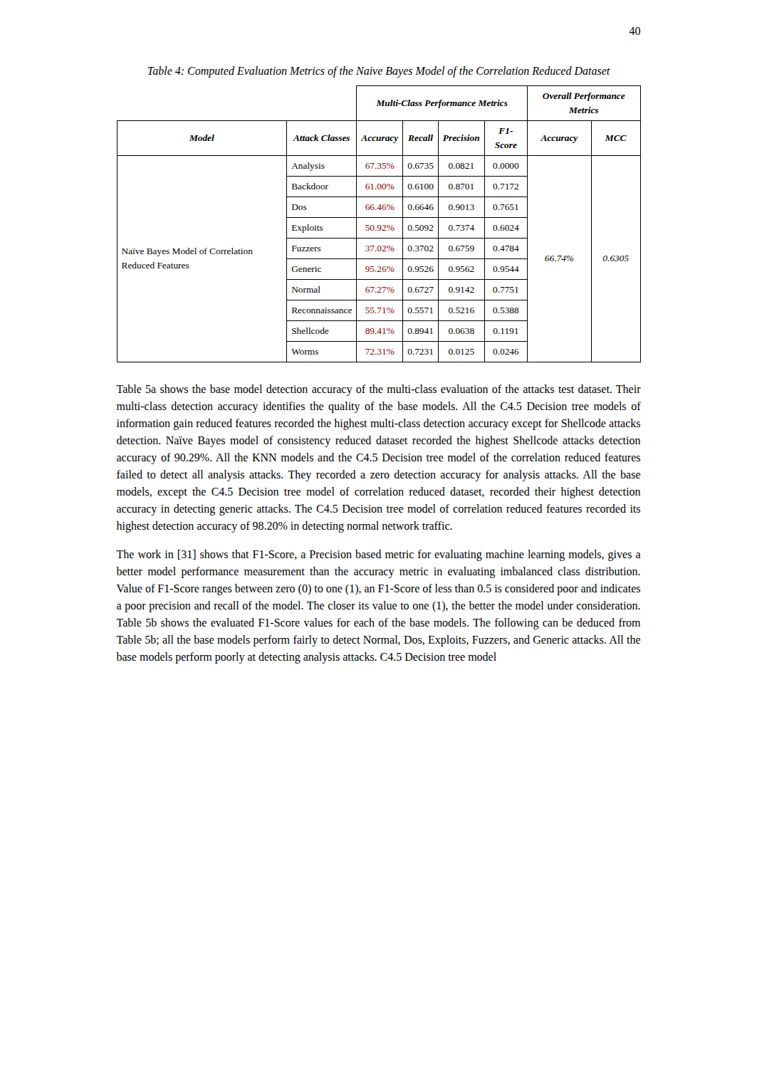40
Table 4: Computed Evaluation Metrics of the Naive Bayes Model of the Correlation Reduced Dataset
| | | Multi-Class Performance Metrics | Overall Performance Metrics |
| --- | --- | --- | --- |
| Model | Attack Classes | Accuracy | Recall | Precision | F1-Score | Accuracy | MCC |
| Naïve Bayes Model of Correlation Reduced Features | Analysis | 67.35% | 0.6735 | 0.0821 | 0.0000 | 66.74% | 0.6305 |
| Backdoor | 61.00% | 0.6100 | 0.8701 | 0.7172 |
| Dos | 66.46% | 0.6646 | 0.9013 | 0.7651 |
| Exploits | 50.92% | 0.5092 | 0.7374 | 0.6024 |
| Fuzzers | 37.02% | 0.3702 | 0.6759 | 0.4784 |
| Generic | 95.26% | 0.9526 | 0.9562 | 0.9544 |
| Normal | 67.27% | 0.6727 | 0.9142 | 0.7751 |
| Reconnaissance | 55.71% | 0.5571 | 0.5216 | 0.5388 |
| Shellcode | 89.41% | 0.8941 | 0.0638 | 0.1191 |
| Worms | 72.31% | 0.7231 | 0.0125 | 0.0246 |
Table 5a shows the base model detection accuracy of the multi-class evaluation of the attacks test dataset. Their multi-class detection accuracy identifies the quality of the base models. All the C4.5 Decision tree models of information gain reduced features recorded the highest multi-class detection accuracy except for Shellcode attacks detection. Naïve Bayes model of consistency reduced dataset recorded the highest Shellcode attacks detection accuracy of 90.29%. All the KNN models and the C4.5 Decision tree model of the correlation reduced features failed to detect all analysis attacks. They recorded a zero detection accuracy for analysis attacks. All the base models, except the C4.5 Decision tree model of correlation reduced dataset, recorded their highest detection accuracy in detecting generic attacks. The C4.5 Decision tree model of correlation reduced features recorded its highest detection accuracy of 98.20% in detecting normal network traffic.
The work in [31] shows that F1-Score, a Precision based metric for evaluating machine learning models, gives a better model performance measurement than the accuracy metric in evaluating imbalanced class distribution. Value of F1-Score ranges between zero (0) to one (1), an F1-Score of less than 0.5 is considered poor and indicates a poor precision and recall of the model. The closer its value to one (1), the better the model under consideration. Table 5b shows the evaluated F1-Score values for each of the base models. The following can be deduced from Table 5b; all the base models perform fairly to detect Normal, Dos, Exploits, Fuzzers, and Generic attacks. All the base models perform poorly at detecting analysis attacks. C4.5 Decision tree model